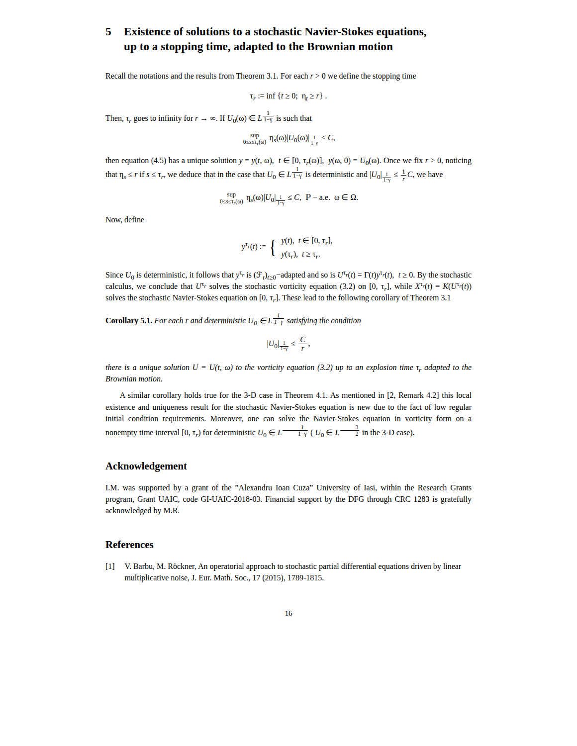5 Existence of solutions to a stochastic Navier-Stokes equations,up to a stopping time, adapted to the Brownian motion
Recall the notations and the results from Theorem 3.1. For each r > 0 we define the stopping time
τr := inf {t ≥ 0; ηt ≥ r} .
Then, τr goes to infinity for r → ∞. If U0(ω) ∈ L 11−γ is such that
sup 0≤s≤τr(ω) ηs(ω)|U0(ω)|11−γ < C,
then equation (4.5) has a unique solution y = y(t, ω), t ∈ [0, τr(ω)], y(ω, 0) = U0(ω). Once we fix r > 0, noticing that ηs ≤ r if s ≤ τr, we deduce that in the case that U0 ∈ L 11−γ is deterministic and |U0|11−γ ≤ 1 r C, we have
sup 0≤s≤τr(ω) ηs(ω)|U0|11−γ ≤ C, ℙ − a.e. ω ∈ Ω.
Now, define
yτr(t) := {
| y ( t ), t ∈ [0, τ r ], |
| y (τ r ), t ≥ τ r . |
Since U0 is deterministic, it follows that yτr is (ℱt)t≥0−adapted and so is Uτr(t) = Γ(t)yτr(t), t ≥ 0. By the stochastic calculus, we conclude that Uτr solves the stochastic vorticity equation (3.2) on [0, τr], while Xτr(t) = K(Uτr(t)) solves the stochastic Navier-Stokes equation on [0, τr]. These lead to the following corollary of Theorem 3.1
Corollary 5.1. For each r and deterministic U0 ∈ L 11−γ satisfying the condition
|U0|11−γ ≤ Cr,
there is a unique solution U = U(t, ω) to the vorticity equation (3.2) up to an explosion time τr adapted to the Brownian motion.
A similar corollary holds true for the 3-D case in Theorem 4.1. As mentioned in [2, Remark 4.2] this local existence and uniqueness result for the stochastic Navier-Stokes equation is new due to the fact of low regular initial condition requirements. Moreover, one can solve the Navier-Stokes equation in vorticity form on a nonempty time interval [0, τr) for deterministic U0 ∈ L 11−γ ( U0 ∈ L 32 in the 3-D case).
Acknowledgement
I.M. was supported by a grant of the ”Alexandru Ioan Cuza” University of Iasi, within the Research Grants program, Grant UAIC, code GI-UAIC-2018-03. Financial support by the DFG through CRC 1283 is gratefully acknowledged by M.R.
References
[1] V. Barbu, M. Röckner, An operatorial approach to stochastic partial differential equations driven by linear multiplicative noise, J. Eur. Math. Soc., 17 (2015), 1789-1815.
16